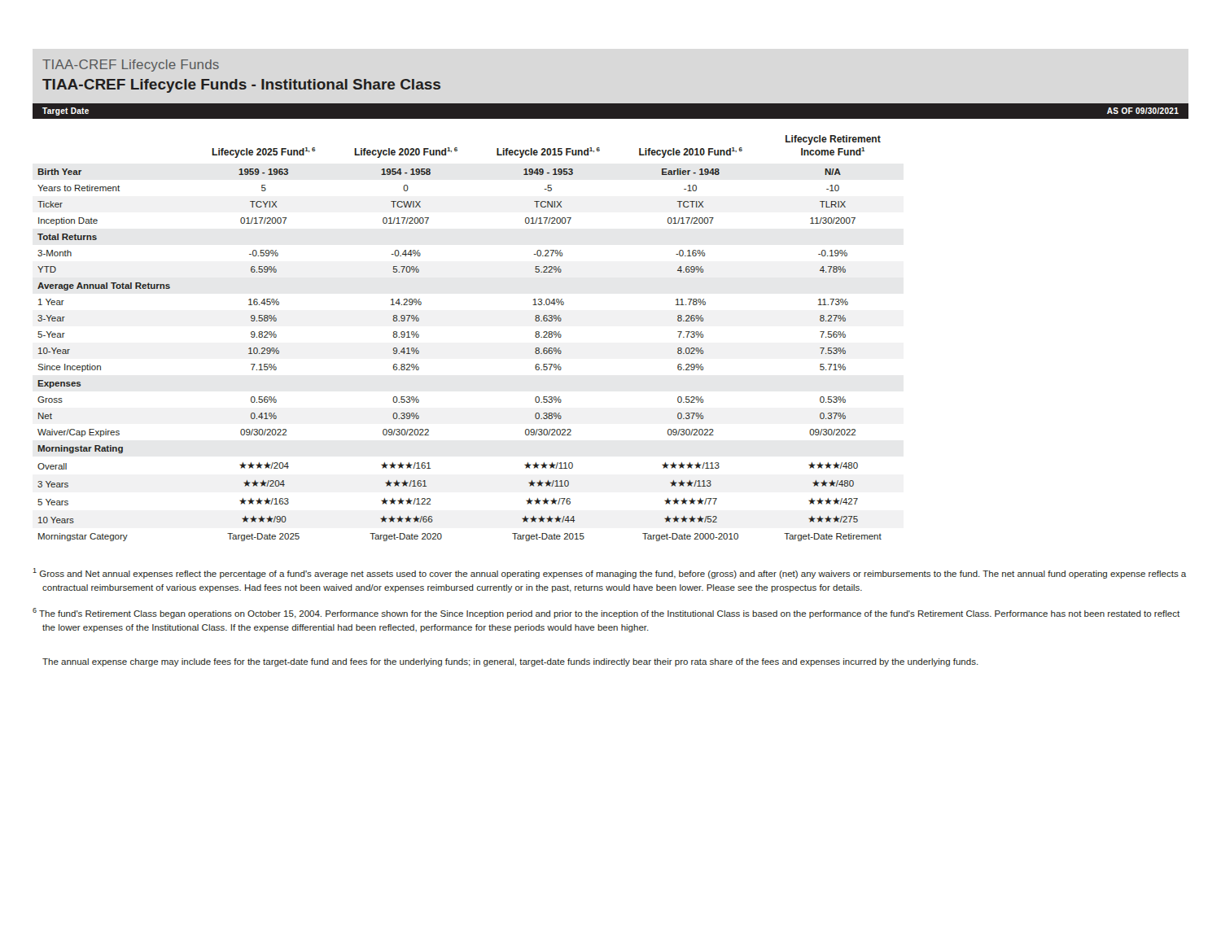TIAA-CREF Lifecycle Funds
TIAA-CREF Lifecycle Funds - Institutional Share Class
Target Date AS OF 09/30/2021
| | Lifecycle 2025 Fund 1, 6 | Lifecycle 2020 Fund 1, 6 | Lifecycle 2015 Fund 1, 6 | Lifecycle 2010 Fund 1, 6 | Lifecycle Retirement Income Fund 1 | | |
| --- | --- | --- | --- | --- | --- | --- | --- |
| Birth Year | 1959 - 1963 | 1954 - 1958 | 1949 - 1953 | Earlier - 1948 | N/A | | |
| Years to Retirement | 5 | 0 | -5 | -10 | -10 | | |
| Ticker | TCYIX | TCWIX | TCNIX | TCTIX | TLRIX | | |
| Inception Date | 01/17/2007 | 01/17/2007 | 01/17/2007 | 01/17/2007 | 11/30/2007 | | |
| Total Returns | | | | | | | |
| 3-Month | -0.59% | -0.44% | -0.27% | -0.16% | -0.19% | | |
| YTD | 6.59% | 5.70% | 5.22% | 4.69% | 4.78% | | |
| Average Annual Total Returns | | | | | | | |
| 1 Year | 16.45% | 14.29% | 13.04% | 11.78% | 11.73% | | |
| 3-Year | 9.58% | 8.97% | 8.63% | 8.26% | 8.27% | | |
| 5-Year | 9.82% | 8.91% | 8.28% | 7.73% | 7.56% | | |
| 10-Year | 10.29% | 9.41% | 8.66% | 8.02% | 7.53% | | |
| Since Inception | 7.15% | 6.82% | 6.57% | 6.29% | 5.71% | | |
| Expenses | | | | | | | |
| Gross | 0.56% | 0.53% | 0.53% | 0.52% | 0.53% | | |
| Net | 0.41% | 0.39% | 0.38% | 0.37% | 0.37% | | |
| Waiver/Cap Expires | 09/30/2022 | 09/30/2022 | 09/30/2022 | 09/30/2022 | 09/30/2022 | | |
| Morningstar Rating | | | | | | | |
| Overall | ★★★★ /204 | ★★★★ /161 | ★★★★ /110 | ★★★★★ /113 | ★★★★ /480 | | |
| 3 Years | ★★★ /204 | ★★★ /161 | ★★★ /110 | ★★★ /113 | ★★★ /480 | | |
| 5 Years | ★★★★ /163 | ★★★★ /122 | ★★★★ /76 | ★★★★★ /77 | ★★★★ /427 | | |
| 10 Years | ★★★★ /90 | ★★★★★ /66 | ★★★★★ /44 | ★★★★★ /52 | ★★★★ /275 | | |
| Morningstar Category | Target-Date 2025 | Target-Date 2020 | Target-Date 2015 | Target-Date 2000-2010 | Target-Date Retirement | | |
1 Gross and Net annual expenses reflect the percentage of a fund's average net assets used to cover the annual operating expenses of managing the fund, before (gross) and after (net) any waivers or reimbursements to the fund. The net annual fund operating expense reflects a contractual reimbursement of various expenses. Had fees not been waived and/or expenses reimbursed currently or in the past, returns would have been lower. Please see the prospectus for details.
6 The fund's Retirement Class began operations on October 15, 2004. Performance shown for the Since Inception period and prior to the inception of the Institutional Class is based on the performance of the fund's Retirement Class. Performance has not been restated to reflect the lower expenses of the Institutional Class. If the expense differential had been reflected, performance for these periods would have been higher.
The annual expense charge may include fees for the target-date fund and fees for the underlying funds; in general, target-date funds indirectly bear their pro rata share of the fees and expenses incurred by the underlying funds.